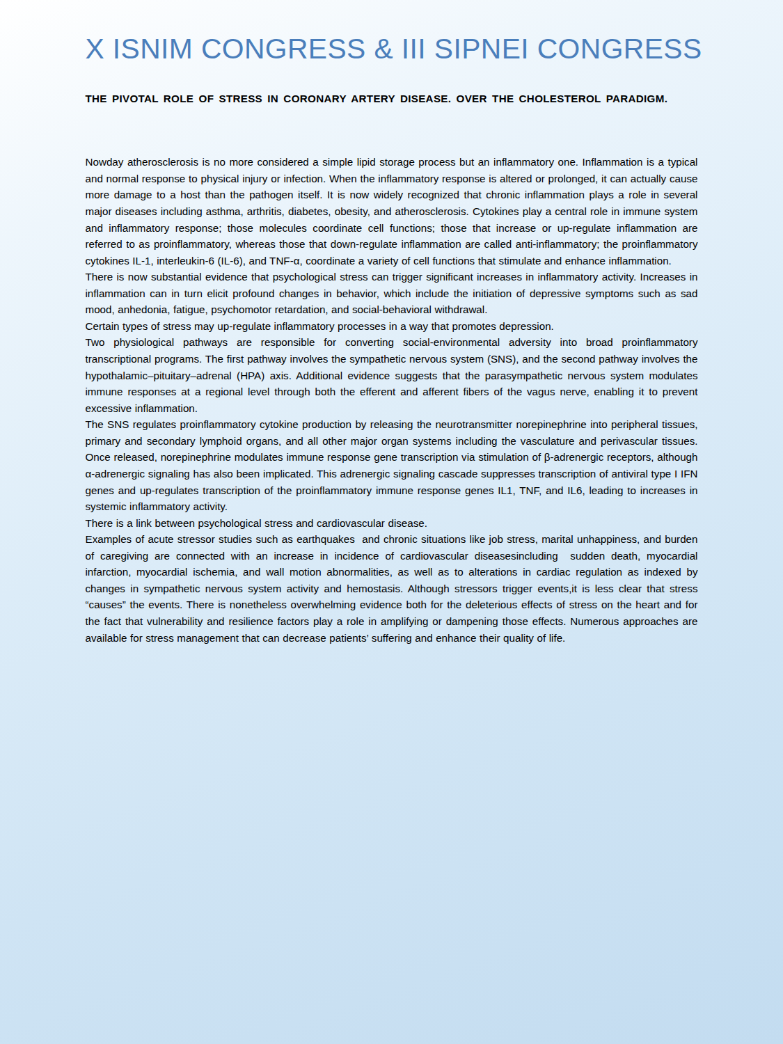X ISNIM CONGRESS & III SIPNEI CONGRESS
The pivotal role of stress in coronary artery disease. Over the cholesterol paradigm.
Nowday atherosclerosis is no more considered a simple lipid storage process but an inflammatory one. Inflammation is a typical and normal response to physical injury or infection. When the inflammatory response is altered or prolonged, it can actually cause more damage to a host than the pathogen itself. It is now widely recognized that chronic inflammation plays a role in several major diseases including asthma, arthritis, diabetes, obesity, and atherosclerosis. Cytokines play a central role in immune system and inflammatory response; those molecules coordinate cell functions; those that increase or up-regulate inflammation are referred to as proinflammatory, whereas those that down-regulate inflammation are called anti-inflammatory; the proinflammatory cytokines IL-1, interleukin-6 (IL-6), and TNF-α, coordinate a variety of cell functions that stimulate and enhance inflammation.
There is now substantial evidence that psychological stress can trigger significant increases in inflammatory activity. Increases in inflammation can in turn elicit profound changes in behavior, which include the initiation of depressive symptoms such as sad mood, anhedonia, fatigue, psychomotor retardation, and social-behavioral withdrawal.
Certain types of stress may up-regulate inflammatory processes in a way that promotes depression.
Two physiological pathways are responsible for converting social-environmental adversity into broad proinflammatory transcriptional programs. The first pathway involves the sympathetic nervous system (SNS), and the second pathway involves the hypothalamic–pituitary–adrenal (HPA) axis. Additional evidence suggests that the parasympathetic nervous system modulates immune responses at a regional level through both the efferent and afferent fibers of the vagus nerve, enabling it to prevent excessive inflammation.
The SNS regulates proinflammatory cytokine production by releasing the neurotransmitter norepinephrine into peripheral tissues, primary and secondary lymphoid organs, and all other major organ systems including the vasculature and perivascular tissues. Once released, norepinephrine modulates immune response gene transcription via stimulation of β-adrenergic receptors, although α-adrenergic signaling has also been implicated. This adrenergic signaling cascade suppresses transcription of antiviral type I IFN genes and up-regulates transcription of the proinflammatory immune response genes IL1, TNF, and IL6, leading to increases in systemic inflammatory activity.
There is a link between psychological stress and cardiovascular disease.
Examples of acute stressor studies such as earthquakes and chronic situations like job stress, marital unhappiness, and burden of caregiving are connected with an increase in incidence of cardiovascular diseasesincluding sudden death, myocardial infarction, myocardial ischemia, and wall motion abnormalities, as well as to alterations in cardiac regulation as indexed by changes in sympathetic nervous system activity and hemostasis. Although stressors trigger events,it is less clear that stress “causes” the events. There is nonetheless overwhelming evidence both for the deleterious effects of stress on the heart and for the fact that vulnerability and resilience factors play a role in amplifying or dampening those effects. Numerous approaches are available for stress management that can decrease patients’ suffering and enhance their quality of life.